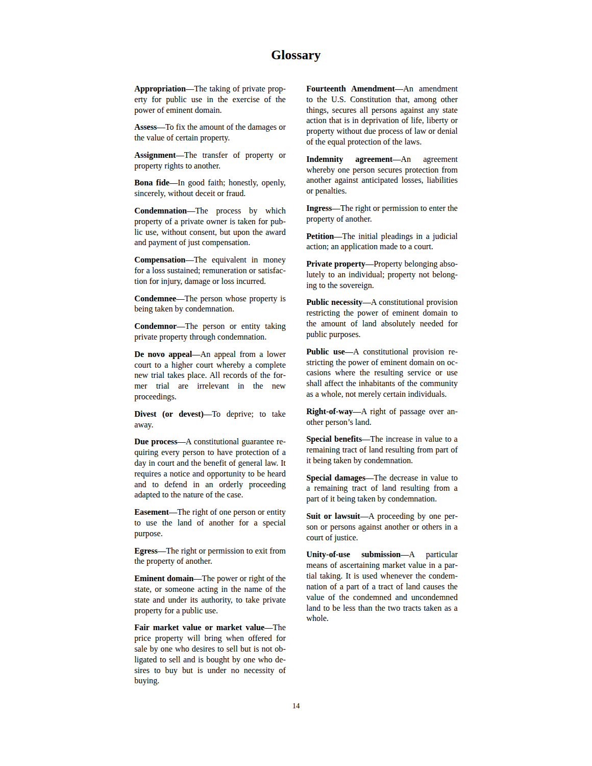Glossary
Appropriation—The taking of private property for public use in the exercise of the power of eminent domain.
Assess—To fix the amount of the damages or the value of certain property.
Assignment—The transfer of property or property rights to another.
Bona fide—In good faith; honestly, openly, sincerely, without deceit or fraud.
Condemnation—The process by which property of a private owner is taken for public use, without consent, but upon the award and payment of just compensation.
Compensation—The equivalent in money for a loss sustained; remuneration or satisfaction for injury, damage or loss incurred.
Condemnee—The person whose property is being taken by condemnation.
Condemnor—The person or entity taking private property through condemnation.
De novo appeal—An appeal from a lower court to a higher court whereby a complete new trial takes place. All records of the former trial are irrelevant in the new proceedings.
Divest (or devest)—To deprive; to take away.
Due process—A constitutional guarantee requiring every person to have protection of a day in court and the benefit of general law. It requires a notice and opportunity to be heard and to defend in an orderly proceeding adapted to the nature of the case.
Easement—The right of one person or entity to use the land of another for a special purpose.
Egress—The right or permission to exit from the property of another.
Eminent domain—The power or right of the state, or someone acting in the name of the state and under its authority, to take private property for a public use.
Fair market value or market value—The price property will bring when offered for sale by one who desires to sell but is not obligated to sell and is bought by one who desires to buy but is under no necessity of buying.
Fourteenth Amendment—An amendment to the U.S. Constitution that, among other things, secures all persons against any state action that is in deprivation of life, liberty or property without due process of law or denial of the equal protection of the laws.
Indemnity agreement—An agreement whereby one person secures protection from another against anticipated losses, liabilities or penalties.
Ingress—The right or permission to enter the property of another.
Petition—The initial pleadings in a judicial action; an application made to a court.
Private property—Property belonging absolutely to an individual; property not belonging to the sovereign.
Public necessity—A constitutional provision restricting the power of eminent domain to the amount of land absolutely needed for public purposes.
Public use—A constitutional provision restricting the power of eminent domain on occasions where the resulting service or use shall affect the inhabitants of the community as a whole, not merely certain individuals.
Right-of-way—A right of passage over another person’s land.
Special benefits—The increase in value to a remaining tract of land resulting from part of it being taken by condemnation.
Special damages—The decrease in value to a remaining tract of land resulting from a part of it being taken by condemnation.
Suit or lawsuit—A proceeding by one person or persons against another or others in a court of justice.
Unity-of-use submission—A particular means of ascertaining market value in a partial taking. It is used whenever the condemnation of a part of a tract of land causes the value of the condemned and uncondemned land to be less than the two tracts taken as a whole.
14